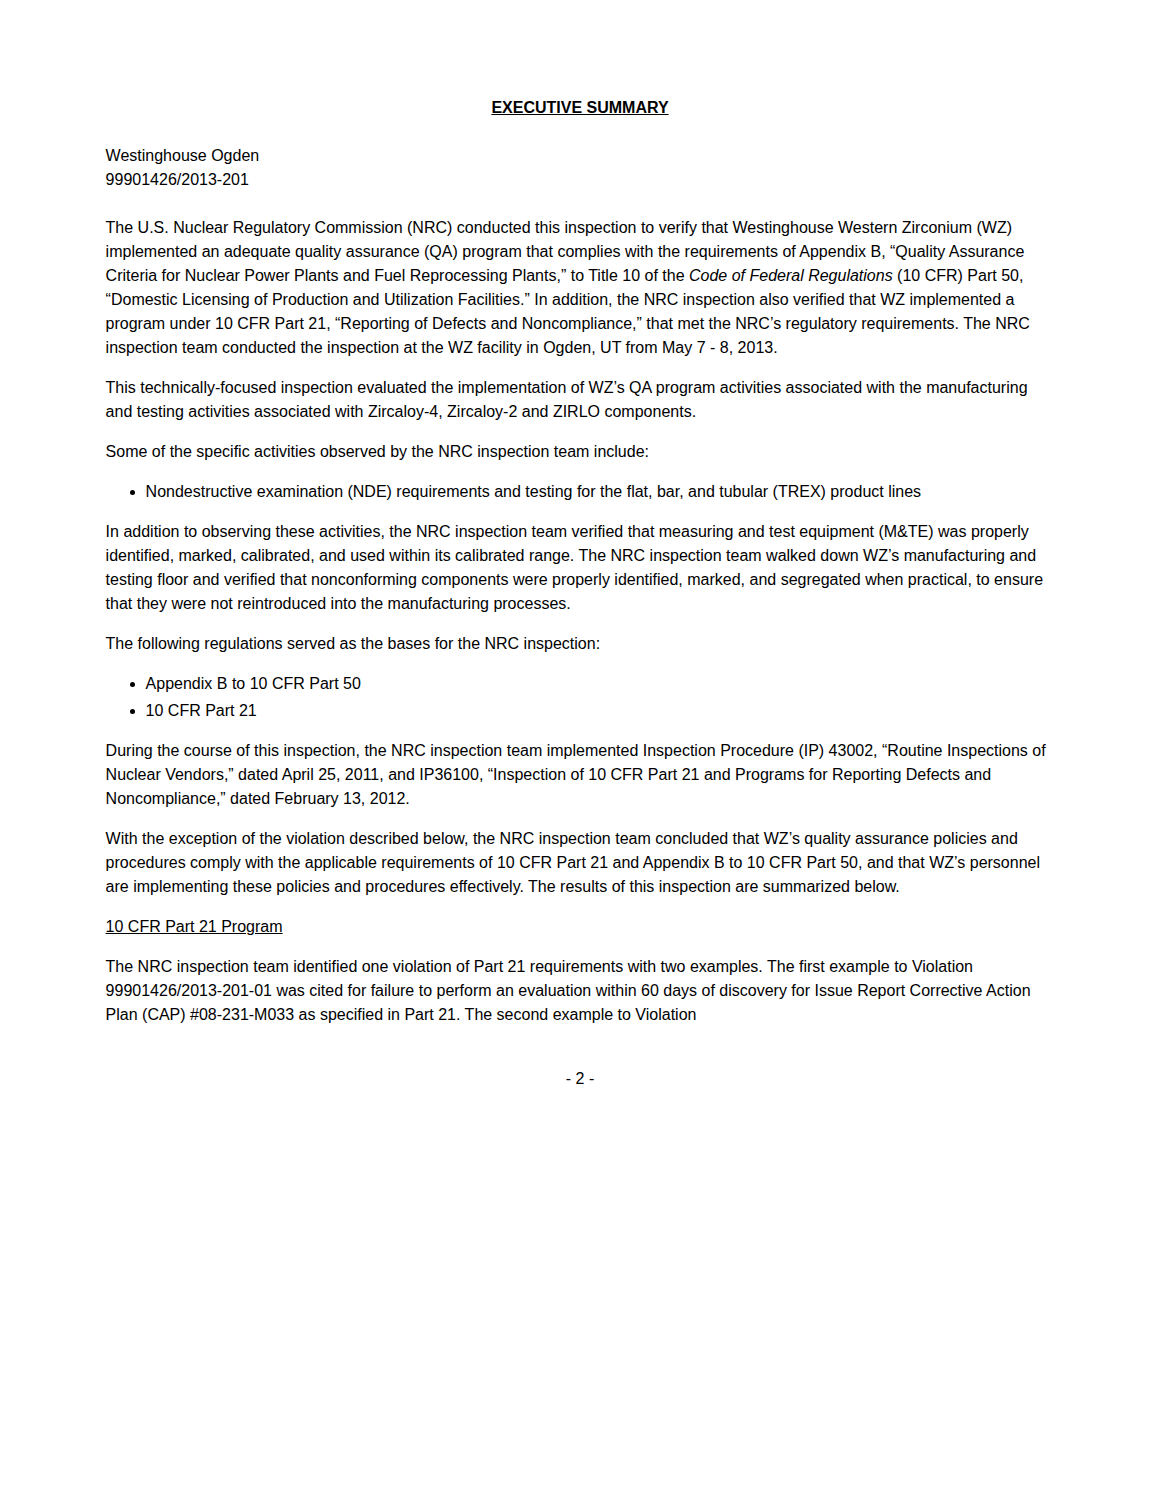EXECUTIVE SUMMARY
Westinghouse Ogden
99901426/2013-201
The U.S. Nuclear Regulatory Commission (NRC) conducted this inspection to verify that Westinghouse Western Zirconium (WZ) implemented an adequate quality assurance (QA) program that complies with the requirements of Appendix B, “Quality Assurance Criteria for Nuclear Power Plants and Fuel Reprocessing Plants,” to Title 10 of the Code of Federal Regulations (10 CFR) Part 50, “Domestic Licensing of Production and Utilization Facilities.” In addition, the NRC inspection also verified that WZ implemented a program under 10 CFR Part 21, “Reporting of Defects and Noncompliance,” that met the NRC’s regulatory requirements. The NRC inspection team conducted the inspection at the WZ facility in Ogden, UT from May 7 - 8, 2013.
This technically-focused inspection evaluated the implementation of WZ’s QA program activities associated with the manufacturing and testing activities associated with Zircaloy-4, Zircaloy-2 and ZIRLO components.
Some of the specific activities observed by the NRC inspection team include:
Nondestructive examination (NDE) requirements and testing for the flat, bar, and tubular (TREX) product lines
In addition to observing these activities, the NRC inspection team verified that measuring and test equipment (M&TE) was properly identified, marked, calibrated, and used within its calibrated range. The NRC inspection team walked down WZ’s manufacturing and testing floor and verified that nonconforming components were properly identified, marked, and segregated when practical, to ensure that they were not reintroduced into the manufacturing processes.
The following regulations served as the bases for the NRC inspection:
Appendix B to 10 CFR Part 50
10 CFR Part 21
During the course of this inspection, the NRC inspection team implemented Inspection Procedure (IP) 43002, “Routine Inspections of Nuclear Vendors,” dated April 25, 2011, and IP36100, “Inspection of 10 CFR Part 21 and Programs for Reporting Defects and Noncompliance,” dated February 13, 2012.
With the exception of the violation described below, the NRC inspection team concluded that WZ’s quality assurance policies and procedures comply with the applicable requirements of 10 CFR Part 21 and Appendix B to 10 CFR Part 50, and that WZ’s personnel are implementing these policies and procedures effectively. The results of this inspection are summarized below.
10 CFR Part 21 Program
The NRC inspection team identified one violation of Part 21 requirements with two examples. The first example to Violation 99901426/2013-201-01 was cited for failure to perform an evaluation within 60 days of discovery for Issue Report Corrective Action Plan (CAP) #08-231-M033 as specified in Part 21. The second example to Violation
- 2 -